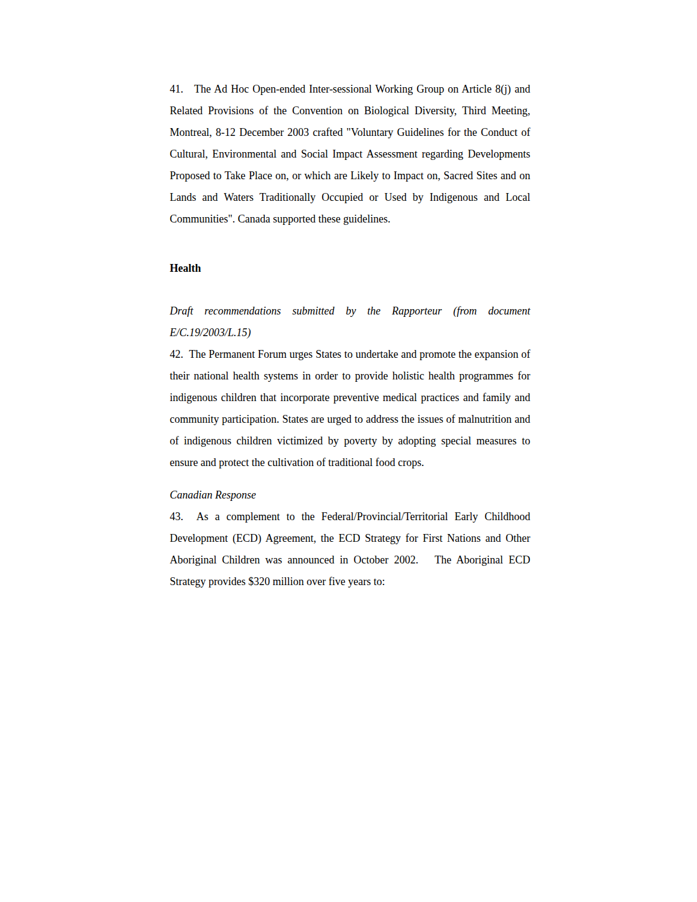41. The Ad Hoc Open-ended Inter-sessional Working Group on Article 8(j) and Related Provisions of the Convention on Biological Diversity, Third Meeting, Montreal, 8-12 December 2003 crafted "Voluntary Guidelines for the Conduct of Cultural, Environmental and Social Impact Assessment regarding Developments Proposed to Take Place on, or which are Likely to Impact on, Sacred Sites and on Lands and Waters Traditionally Occupied or Used by Indigenous and Local Communities". Canada supported these guidelines.
Health
Draft recommendations submitted by the Rapporteur (from document E/C.19/2003/L.15)
42. The Permanent Forum urges States to undertake and promote the expansion of their national health systems in order to provide holistic health programmes for indigenous children that incorporate preventive medical practices and family and community participation. States are urged to address the issues of malnutrition and of indigenous children victimized by poverty by adopting special measures to ensure and protect the cultivation of traditional food crops.
Canadian Response
43. As a complement to the Federal/Provincial/Territorial Early Childhood Development (ECD) Agreement, the ECD Strategy for First Nations and Other Aboriginal Children was announced in October 2002. The Aboriginal ECD Strategy provides $320 million over five years to: